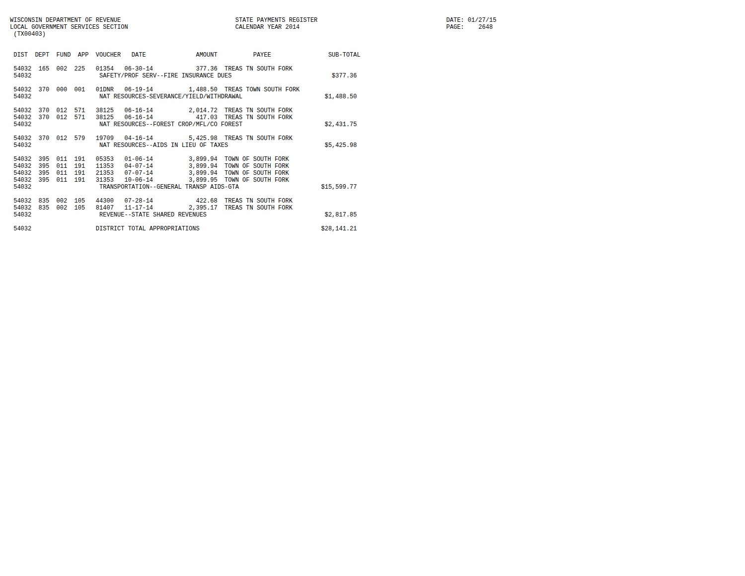WISCONSIN DEPARTMENT OF REVENUE STATE PAYMENTS REGISTER DATE: 01/27/15 LOCAL GOVERNMENT SERVICES SECTION CALENDAR YEAR 2014 PAGE: 2648 (TX00403) DIST DEPT FUND APP VOUCHER DATE AMOUNT PAYEE SUB-TOTAL 54032 165 002 225 01354 06-30-14 377.36 TREAS TN SOUTH FORK 54032 SAFETY/PROF SERV--FIRE INSURANCE DUES $377.36 54032 370 000 001 01DNR 06-19-14 1,488.50 TREAS TOWN SOUTH FORK 54032 NAT RESOURCES-SEVERANCE/YIELD/WITHDRAWAL $1,488.50 54032 370 012 571 38125 06-16-14 2,014.72 TREAS TN SOUTH FORK 54032 370 012 571 38125 06-16-14 417.03 TREAS TN SOUTH FORK 54032 NAT RESOURCES--FOREST CROP/MFL/CO FOREST $2,431.75 54032 370 012 579 19709 04-16-14 5,425.98 TREAS TN SOUTH FORK 54032 NAT RESOURCES--AIDS IN LIEU OF TAXES $5,425.98 54032 395 011 191 05353 01-06-14 3,899.94 TOWN OF SOUTH FORK 54032 395 011 191 11353 04-07-14 3,899.94 TOWN OF SOUTH FORK 54032 395 011 191 21353 07-07-14 3,899.94 TOWN OF SOUTH FORK 54032 395 011 191 31353 10-06-14 3,899.95 TOWN OF SOUTH FORK 54032 TRANSPORTATION--GENERAL TRANSP AIDS-GTA $15,599.77 54032 835 002 105 44300 07-28-14 422.68 TREAS TN SOUTH FORK 54032 835 002 105 81407 11-17-14 2,395.17 TREAS TN SOUTH FORK 54032 REVENUE--STATE SHARED REVENUES $2,817.85 54032 DISTRICT TOTAL APPROPRIATIONS $28,141.21